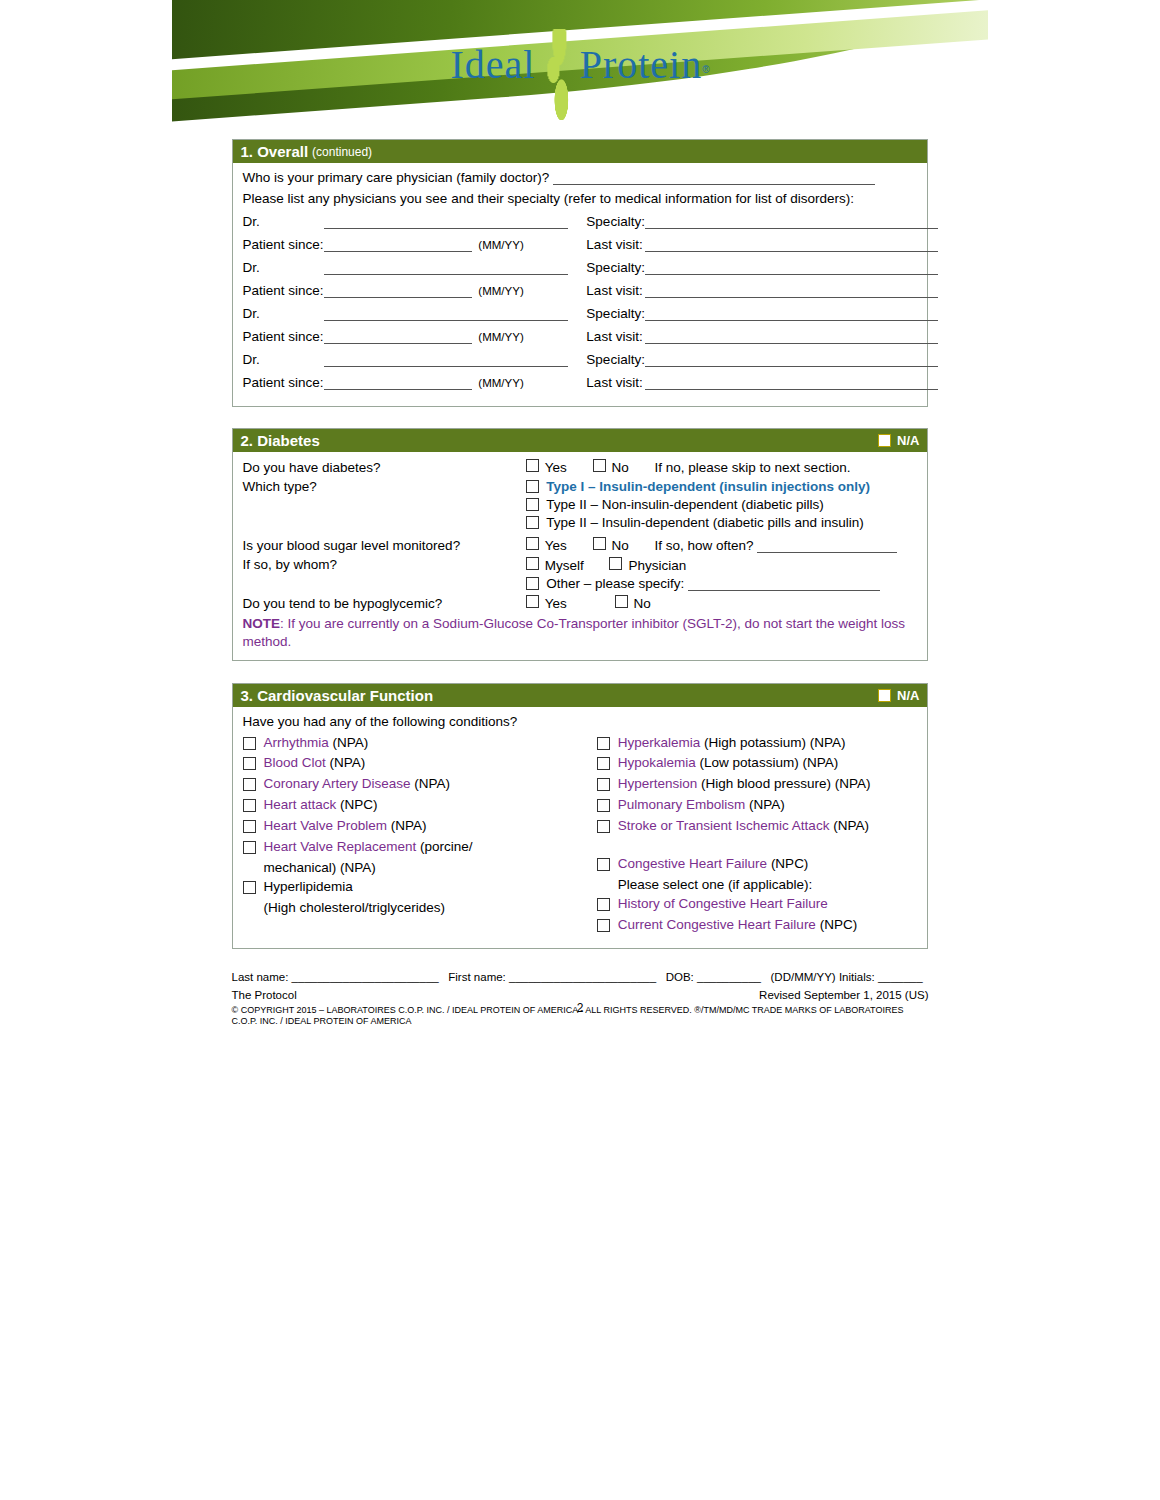Ideal Protein®
1. Overall (continued)
Who is your primary care physician (family doctor)?
Please list any physicians you see and their specialty (refer to medical information for list of disorders):
| Dr. | | Specialty: | |
| Patient since: | (MM/YY) | Last visit: | |
| Dr. | | Specialty: | |
| Patient since: | (MM/YY) | Last visit: | |
| Dr. | | Specialty: | |
| Patient since: | (MM/YY) | Last visit: | |
| Dr. | | Specialty: | |
| Patient since: | (MM/YY) | Last visit: | |
2. Diabetes N/A
Do you have diabetes?
Yes No If no, please skip to next section.
Which type?
Type I – Insulin-dependent (insulin injections only)
Type II – Non-insulin-dependent (diabetic pills)
Type II – Insulin-dependent (diabetic pills and insulin)
Is your blood sugar level monitored?
Yes No If so, how often?
If so, by whom?
Myself Physician
Other – please specify:
Do you tend to be hypoglycemic?
Yes No
NOTE: If you are currently on a Sodium-Glucose Co-Transporter inhibitor (SGLT-2), do not start the weight loss method.
3. Cardiovascular Function N/A
Have you had any of the following conditions?
Arrhythmia (NPA)
Blood Clot (NPA)
Coronary Artery Disease (NPA)
Heart attack (NPC)
Heart Valve Problem (NPA)
Heart Valve Replacement (porcine/
mechanical) (NPA)
Hyperlipidemia
(High cholesterol/triglycerides)
Hyperkalemia (High potassium) (NPA)
Hypokalemia (Low potassium) (NPA)
Hypertension (High blood pressure) (NPA)
Pulmonary Embolism (NPA)
Stroke or Transient Ischemic Attack (NPA)
Congestive Heart Failure (NPC)
Please select one (if applicable):
History of Congestive Heart Failure
Current Congestive Heart Failure (NPC)
Last name: _______________________ First name: _______________________ DOB: __________ (DD/MM/YY) Initials: _______
The Protocol
Revised September 1, 2015 (US)
2
© COPYRIGHT 2015 – LABORATOIRES C.O.P. INC. / IDEAL PROTEIN OF AMERICA - ALL RIGHTS RESERVED. ®/TM/MD/MC TRADE MARKS OF LABORATOIRES C.O.P. INC. / IDEAL PROTEIN OF AMERICA